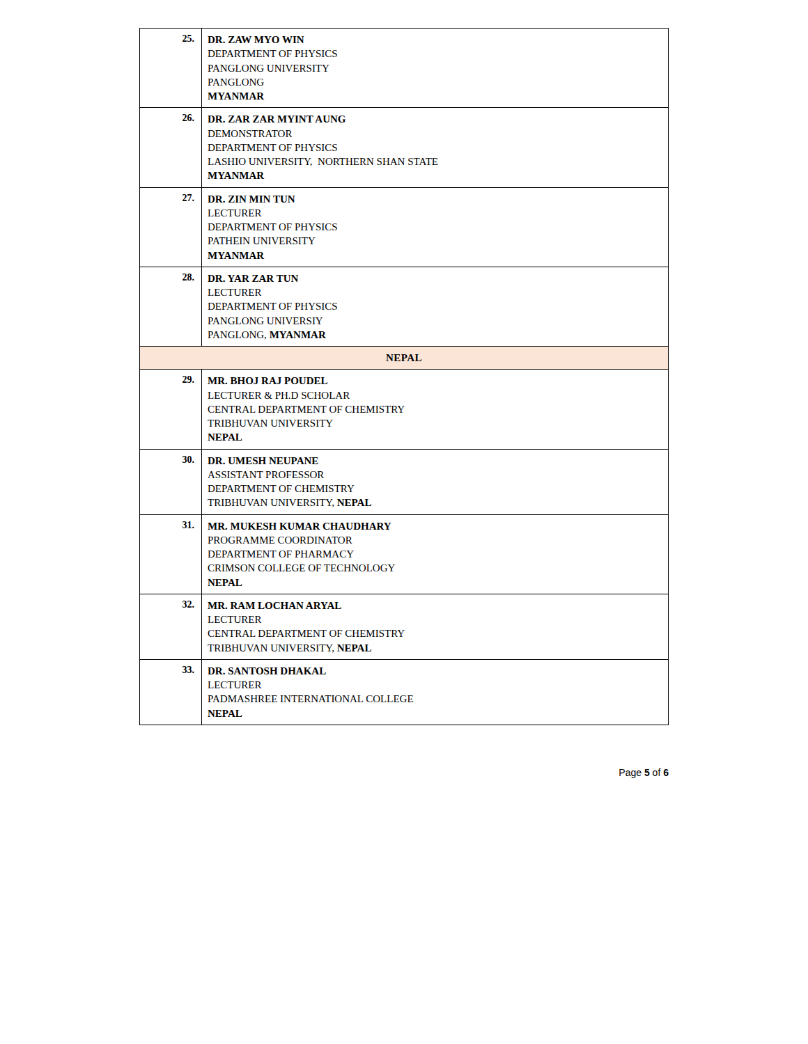| 25. | DR. ZAW MYO WIN DEPARTMENT OF PHYSICS PANGLONG UNIVERSITY PANGLONG MYANMAR |
| 26. | DR. ZAR ZAR MYINT AUNG DEMONSTRATOR DEPARTMENT OF PHYSICS LASHIO UNIVERSITY, NORTHERN SHAN STATE MYANMAR |
| 27. | DR. ZIN MIN TUN LECTURER DEPARTMENT OF PHYSICS PATHEIN UNIVERSITY MYANMAR |
| 28. | DR. YAR ZAR TUN LECTURER DEPARTMENT OF PHYSICS PANGLONG UNIVERSIY PANGLONG, MYANMAR |
| NEPAL |
| 29. | MR. BHOJ RAJ POUDEL LECTURER & PH.D SCHOLAR CENTRAL DEPARTMENT OF CHEMISTRY TRIBHUVAN UNIVERSITY NEPAL |
| 30. | DR. UMESH NEUPANE ASSISTANT PROFESSOR DEPARTMENT OF CHEMISTRY TRIBHUVAN UNIVERSITY, NEPAL |
| 31. | MR. MUKESH KUMAR CHAUDHARY PROGRAMME COORDINATOR DEPARTMENT OF PHARMACY CRIMSON COLLEGE OF TECHNOLOGY NEPAL |
| 32. | MR. RAM LOCHAN ARYAL LECTURER CENTRAL DEPARTMENT OF CHEMISTRY TRIBHUVAN UNIVERSITY, NEPAL |
| 33. | DR. SANTOSH DHAKAL LECTURER PADMASHREE INTERNATIONAL COLLEGE NEPAL |
Page 5 of 6